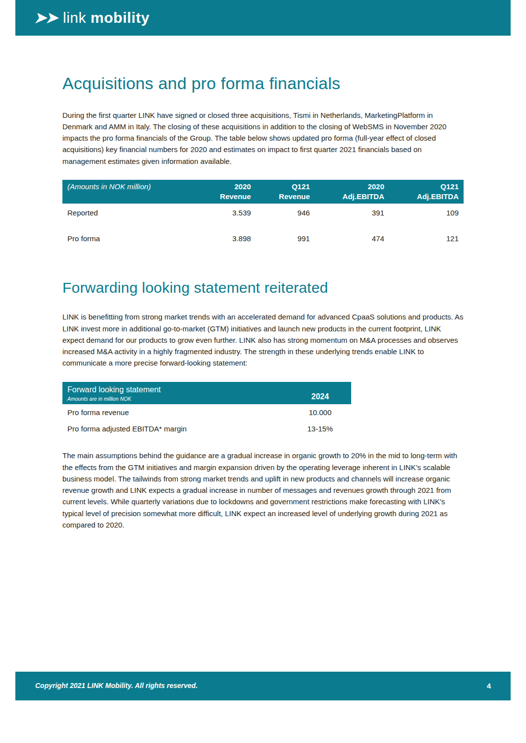➤➤ link mobility
Acquisitions and pro forma financials
During the first quarter LINK have signed or closed three acquisitions, Tismi in Netherlands, MarketingPlatform in Denmark and AMM in Italy. The closing of these acquisitions in addition to the closing of WebSMS in November 2020 impacts the pro forma financials of the Group. The table below shows updated pro forma (full-year effect of closed acquisitions) key financial numbers for 2020 and estimates on impact to first quarter 2021 financials based on management estimates given information available.
| (Amounts in NOK million) | 2020 Revenue | Q121 Revenue | 2020 Adj.EBITDA | Q121 Adj.EBITDA |
| --- | --- | --- | --- | --- |
| Reported | 3.539 | 946 | 391 | 109 |
| Pro forma | 3.898 | 991 | 474 | 121 |
Forwarding looking statement reiterated
LINK is benefitting from strong market trends with an accelerated demand for advanced CpaaS solutions and products. As LINK invest more in additional go-to-market (GTM) initiatives and launch new products in the current footprint, LINK expect demand for our products to grow even further. LINK also has strong momentum on M&A processes and observes increased M&A activity in a highly fragmented industry. The strength in these underlying trends enable LINK to communicate a more precise forward-looking statement:
| Forward looking statement Amounts are in million NOK | 2024 |
| --- | --- |
| Pro forma revenue | 10.000 |
| Pro forma adjusted EBITDA* margin | 13-15% |
The main assumptions behind the guidance are a gradual increase in organic growth to 20% in the mid to long-term with the effects from the GTM initiatives and margin expansion driven by the operating leverage inherent in LINK’s scalable business model. The tailwinds from strong market trends and uplift in new products and channels will increase organic revenue growth and LINK expects a gradual increase in number of messages and revenues growth through 2021 from current levels. While quarterly variations due to lockdowns and government restrictions make forecasting with LINK’s typical level of precision somewhat more difficult, LINK expect an increased level of underlying growth during 2021 as compared to 2020.
Copyright 2021 LINK Mobility. All rights reserved. 4